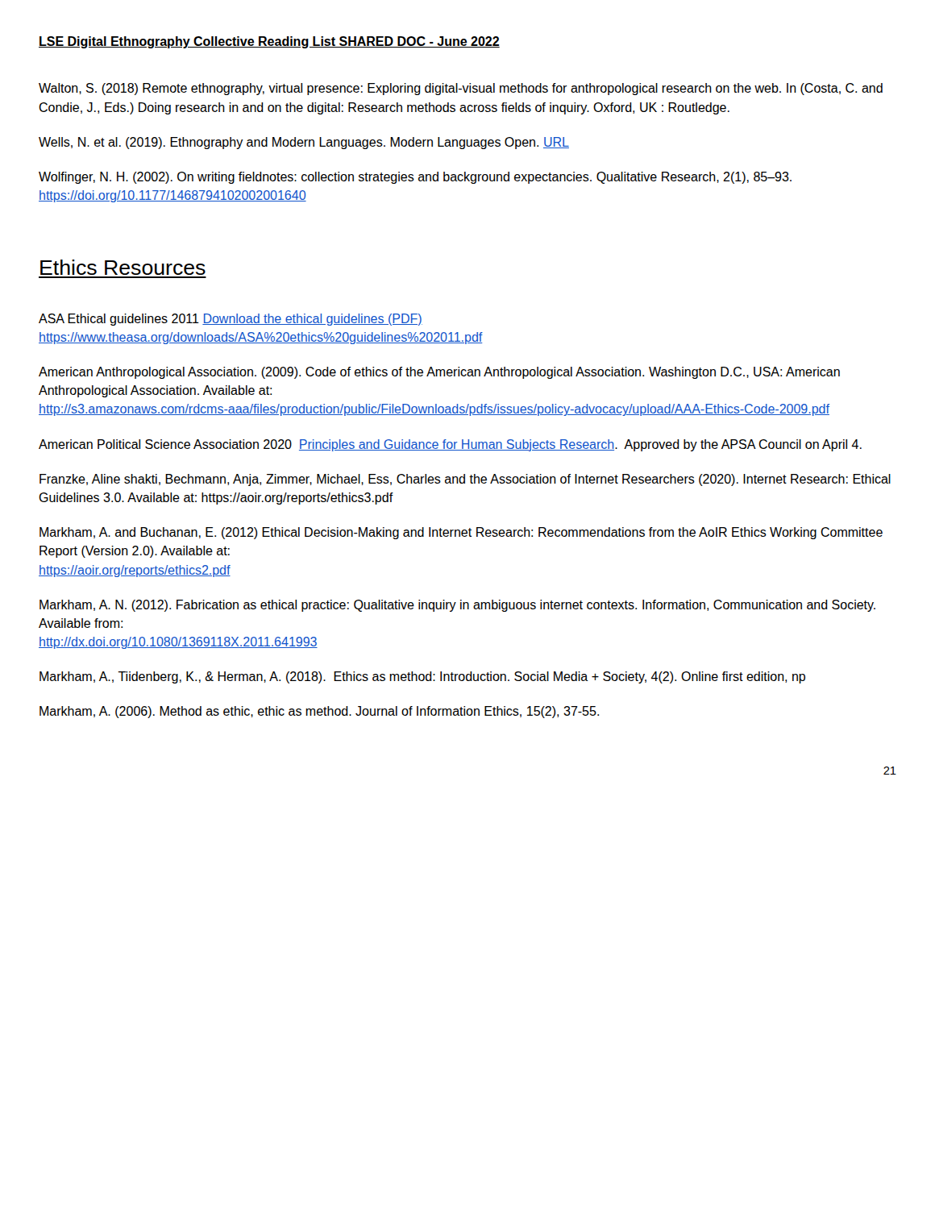LSE Digital Ethnography Collective Reading List SHARED DOC - June 2022
Walton, S. (2018) Remote ethnography, virtual presence: Exploring digital-visual methods for anthropological research on the web. In (Costa, C. and Condie, J., Eds.) Doing research in and on the digital: Research methods across fields of inquiry. Oxford, UK : Routledge.
Wells, N. et al. (2019). Ethnography and Modern Languages. Modern Languages Open. URL
Wolfinger, N. H. (2002). On writing fieldnotes: collection strategies and background expectancies. Qualitative Research, 2(1), 85–93.
https://doi.org/10.1177/1468794102002001640
Ethics Resources
ASA Ethical guidelines 2011 Download the ethical guidelines (PDF)
https://www.theasa.org/downloads/ASA%20ethics%20guidelines%202011.pdf
American Anthropological Association. (2009). Code of ethics of the American Anthropological Association. Washington D.C., USA: American Anthropological Association. Available at:
http://s3.amazonaws.com/rdcms-aaa/files/production/public/FileDownloads/pdfs/issues/policy-advocacy/upload/AAA-Ethics-Code-2009.pdf
American Political Science Association 2020 Principles and Guidance for Human Subjects Research. Approved by the APSA Council on April 4.
Franzke, Aline shakti, Bechmann, Anja, Zimmer, Michael, Ess, Charles and the Association of Internet Researchers (2020). Internet Research: Ethical Guidelines 3.0. Available at: https://aoir.org/reports/ethics3.pdf
Markham, A. and Buchanan, E. (2012) Ethical Decision-Making and Internet Research: Recommendations from the AoIR Ethics Working Committee Report (Version 2.0). Available at:
https://aoir.org/reports/ethics2.pdf
Markham, A. N. (2012). Fabrication as ethical practice: Qualitative inquiry in ambiguous internet contexts. Information, Communication and Society. Available from:
http://dx.doi.org/10.1080/1369118X.2011.641993
Markham, A., Tiidenberg, K., & Herman, A. (2018). Ethics as method: Introduction. Social Media + Society, 4(2). Online first edition, np
Markham, A. (2006). Method as ethic, ethic as method. Journal of Information Ethics, 15(2), 37-55.
21